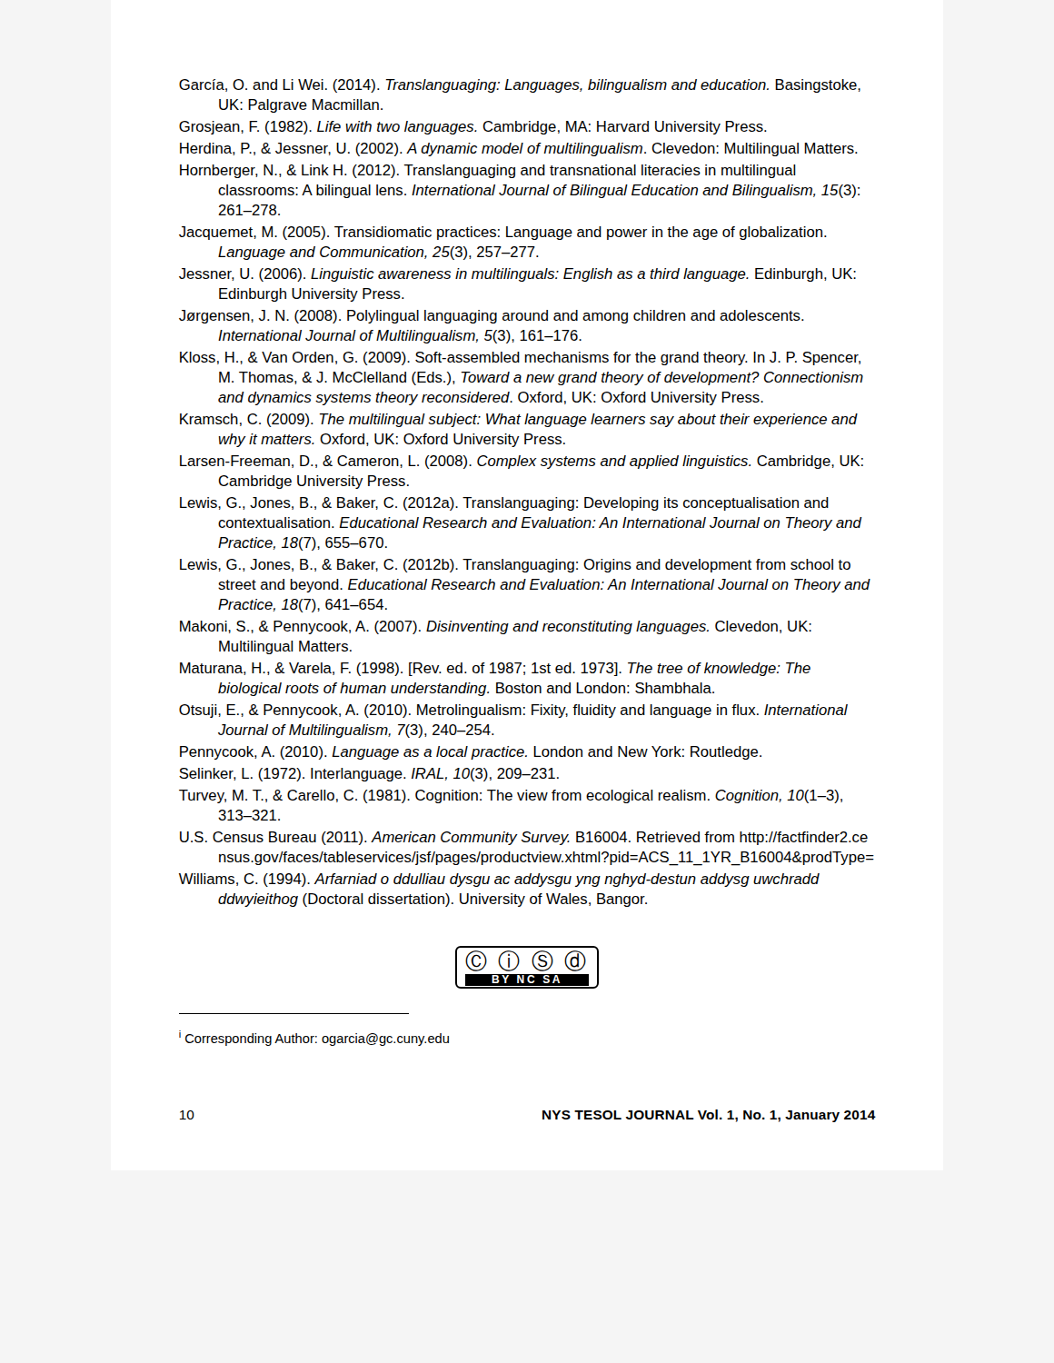García, O. and Li Wei. (2014). Translanguaging: Languages, bilingualism and education. Basingstoke, UK: Palgrave Macmillan.
Grosjean, F. (1982). Life with two languages. Cambridge, MA: Harvard University Press.
Herdina, P., & Jessner, U. (2002). A dynamic model of multilingualism. Clevedon: Multilingual Matters.
Hornberger, N., & Link H. (2012). Translanguaging and transnational literacies in multilingual classrooms: A bilingual lens. International Journal of Bilingual Education and Bilingualism, 15(3): 261–278.
Jacquemet, M. (2005). Transidiomatic practices: Language and power in the age of globalization. Language and Communication, 25(3), 257–277.
Jessner, U. (2006). Linguistic awareness in multilinguals: English as a third language. Edinburgh, UK: Edinburgh University Press.
Jørgensen, J. N. (2008). Polylingual languaging around and among children and adolescents. International Journal of Multilingualism, 5(3), 161–176.
Kloss, H., & Van Orden, G. (2009). Soft-assembled mechanisms for the grand theory. In J. P. Spencer, M. Thomas, & J. McClelland (Eds.), Toward a new grand theory of development? Connectionism and dynamics systems theory reconsidered. Oxford, UK: Oxford University Press.
Kramsch, C. (2009). The multilingual subject: What language learners say about their experience and why it matters. Oxford, UK: Oxford University Press.
Larsen-Freeman, D., & Cameron, L. (2008). Complex systems and applied linguistics. Cambridge, UK: Cambridge University Press.
Lewis, G., Jones, B., & Baker, C. (2012a). Translanguaging: Developing its conceptualisation and contextualisation. Educational Research and Evaluation: An International Journal on Theory and Practice, 18(7), 655–670.
Lewis, G., Jones, B., & Baker, C. (2012b). Translanguaging: Origins and development from school to street and beyond. Educational Research and Evaluation: An International Journal on Theory and Practice, 18(7), 641–654.
Makoni, S., & Pennycook, A. (2007). Disinventing and reconstituting languages. Clevedon, UK: Multilingual Matters.
Maturana, H., & Varela, F. (1998). [Rev. ed. of 1987; 1st ed. 1973]. The tree of knowledge: The biological roots of human understanding. Boston and London: Shambhala.
Otsuji, E., & Pennycook, A. (2010). Metrolingualism: Fixity, fluidity and language in flux. International Journal of Multilingualism, 7(3), 240–254.
Pennycook, A. (2010). Language as a local practice. London and New York: Routledge.
Selinker, L. (1972). Interlanguage. IRAL, 10(3), 209–231.
Turvey, M. T., & Carello, C. (1981). Cognition: The view from ecological realism. Cognition, 10(1–3), 313–321.
U.S. Census Bureau (2011). American Community Survey. B16004. Retrieved from http://factfinder2.census.gov/faces/tableservices/jsf/pages/productview.xhtml?pid=ACS_11_1YR_B16004&prodType=
Williams, C. (1994). Arfarniad o ddulliau dysgu ac addysgu yng nghyd-destun addysg uwchradd ddwyieithog (Doctoral dissertation). University of Wales, Bangor.
Ⓒ ⓘ Ⓢ ⓓ BY NC SA
i Corresponding Author: ogarcia@gc.cuny.edu
10 NYS TESOL JOURNAL Vol. 1, No. 1, January 2014